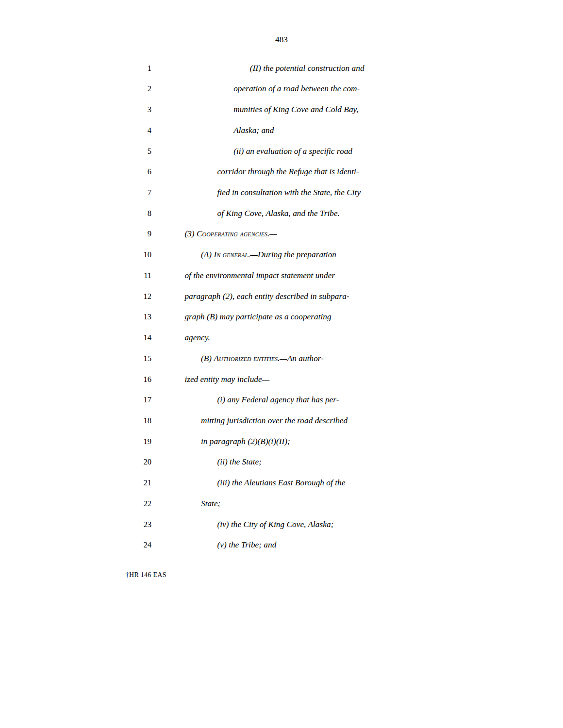483
| 1 | (II) the potential construction and |
| 2 | operation of a road between the com- |
| 3 | munities of King Cove and Cold Bay, |
| 4 | Alaska; and |
| 5 | (ii) an evaluation of a specific road |
| 6 | corridor through the Refuge that is identi- |
| 7 | fied in consultation with the State, the City |
| 8 | of King Cove, Alaska, and the Tribe. |
| 9 | (3) Cooperating agencies. — |
| 10 | (A) In general. —During the preparation |
| 11 | of the environmental impact statement under |
| 12 | paragraph (2), each entity described in subpara- |
| 13 | graph (B) may participate as a cooperating |
| 14 | agency. |
| 15 | (B) Authorized entities. —An author- |
| 16 | ized entity may include— |
| 17 | (i) any Federal agency that has per- |
| 18 | mitting jurisdiction over the road described |
| 19 | in paragraph (2)(B)(i)(II); |
| 20 | (ii) the State; |
| 21 | (iii) the Aleutians East Borough of the |
| 22 | State; |
| 23 | (iv) the City of King Cove, Alaska; |
| 24 | (v) the Tribe; and |
†HR 146 EAS